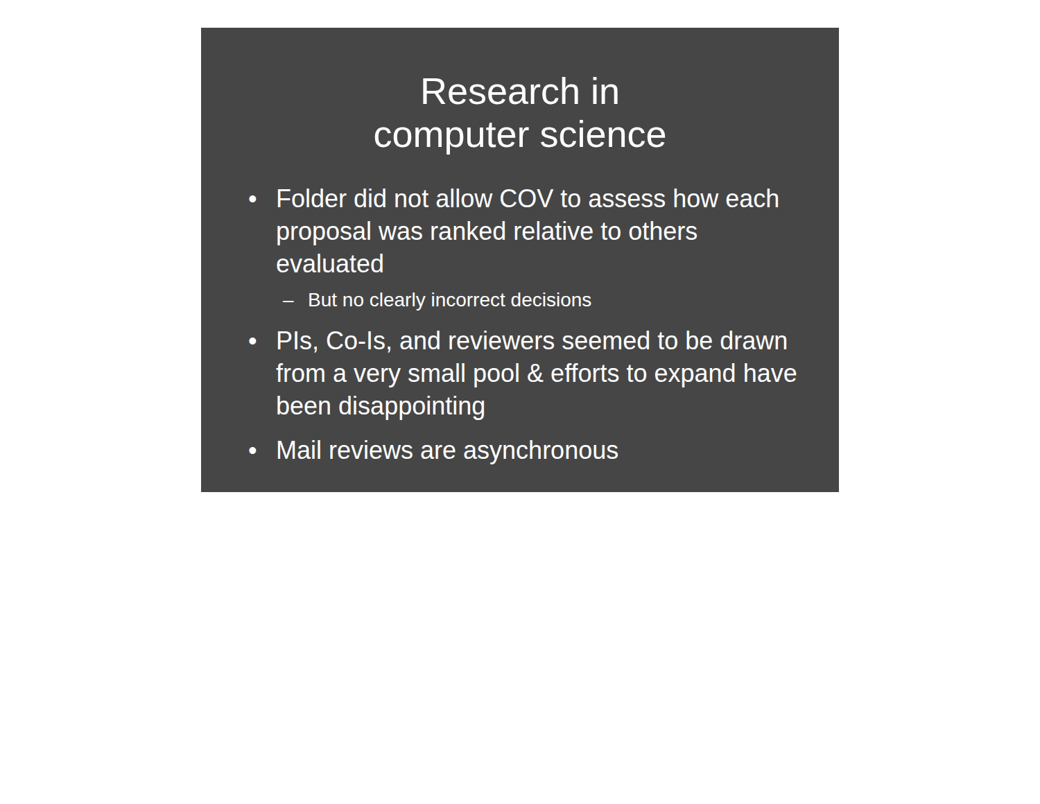Research in
computer science
Folder did not allow COV to assess how each proposal was ranked relative to others evaluated
But no clearly incorrect decisions
PIs, Co-Is, and reviewers seemed to be drawn from a very small pool & efforts to expand have been disappointing
Mail reviews are asynchronous